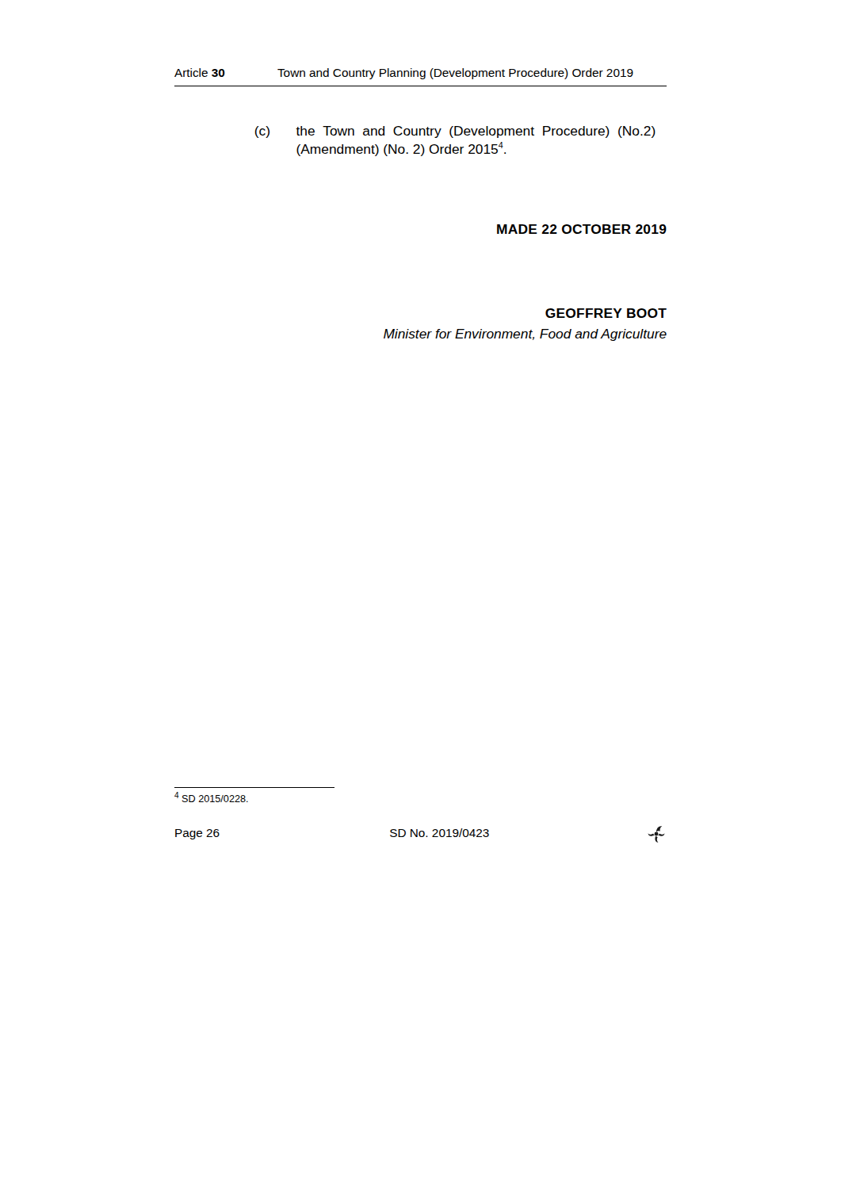Article 30
Town and Country Planning (Development Procedure) Order 2019
(c)
the Town and Country (Development Procedure) (No.2) (Amendment) (No. 2) Order 20154.
MADE 22 OCTOBER 2019
GEOFFREY BOOT
Minister for Environment, Food and Agriculture
4 SD 2015/0228.
Page 26
SD No. 2019/0423